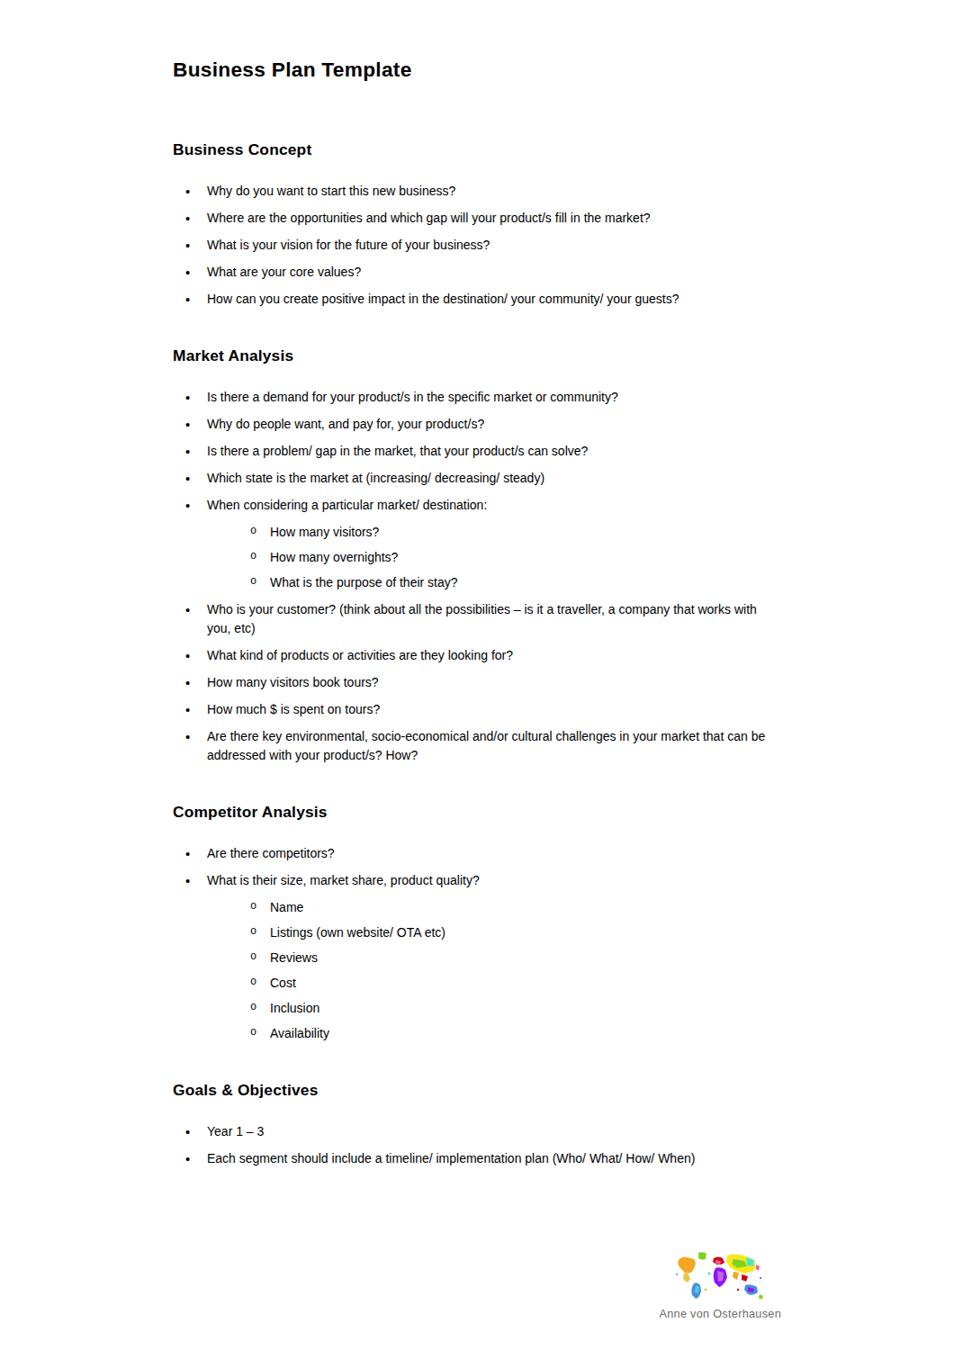Business Plan Template
Business Concept
Why do you want to start this new business?
Where are the opportunities and which gap will your product/s fill in the market?
What is your vision for the future of your business?
What are your core values?
How can you create positive impact in the destination/ your community/ your guests?
Market Analysis
Is there a demand for your product/s in the specific market or community?
Why do people want, and pay for, your product/s?
Is there a problem/ gap in the market, that your product/s can solve?
Which state is the market at (increasing/ decreasing/ steady)
When considering a particular market/ destination:
How many visitors?
How many overnights?
What is the purpose of their stay?
Who is your customer? (think about all the possibilities – is it a traveller, a company that works with you, etc)
What kind of products or activities are they looking for?
How many visitors book tours?
How much $ is spent on tours?
Are there key environmental, socio-economical and/or cultural challenges in your market that can be addressed with your product/s? How?
Competitor Analysis
Are there competitors?
What is their size, market share, product quality?
Name
Listings (own website/ OTA etc)
Reviews
Cost
Inclusion
Availability
Goals & Objectives
Year 1 – 3
Each segment should include a timeline/ implementation plan (Who/ What/ How/ When)
Anne von Osterhausen